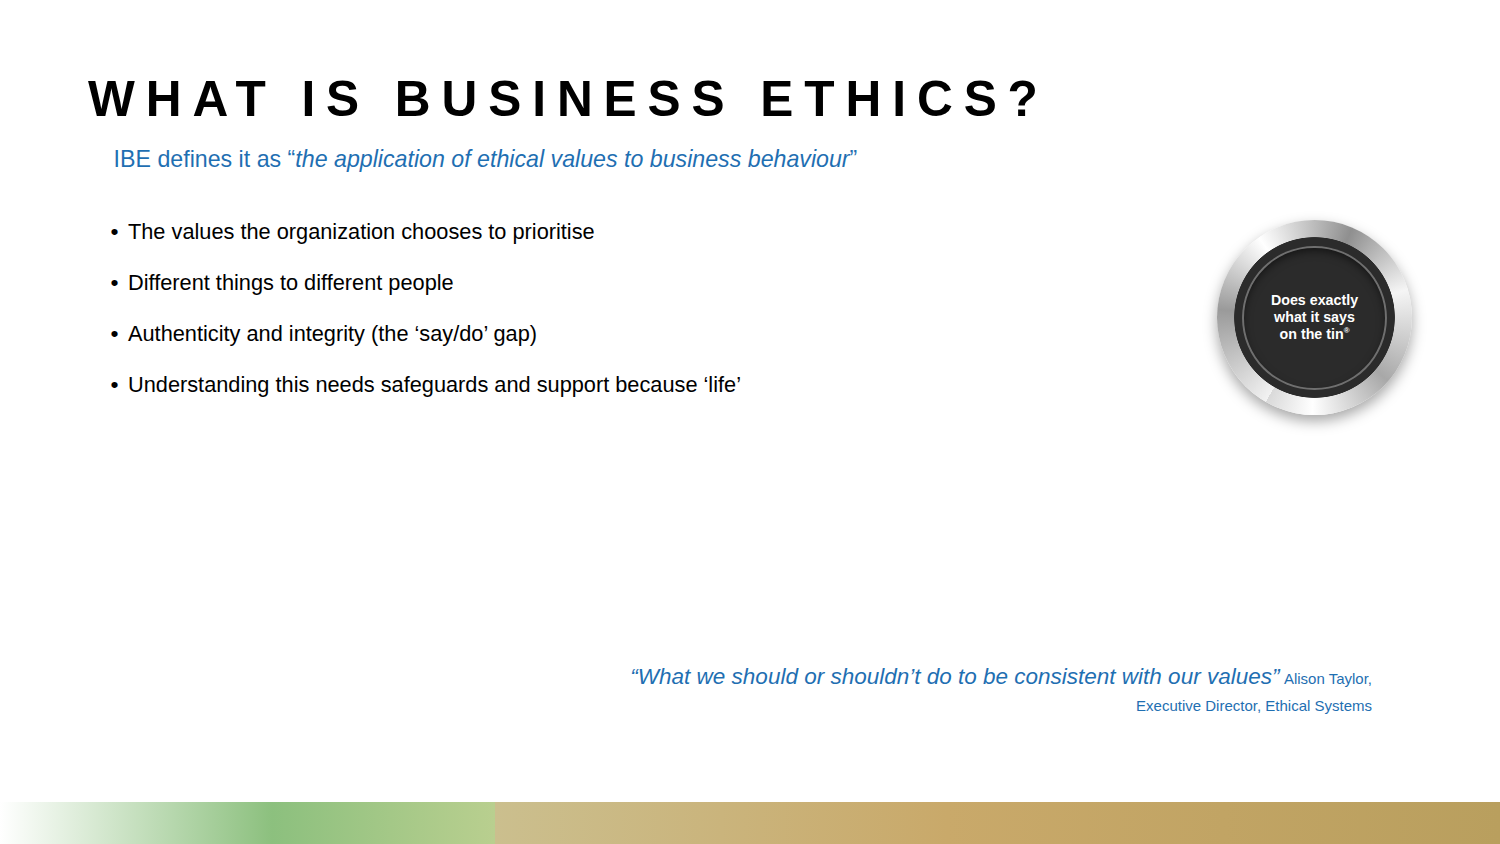What is Business Ethics?
IBE defines it as “the application of ethical values to business behaviour”
The values the organization chooses to prioritise
Different things to different people
Authenticity and integrity (the ‘say/do’ gap)
Understanding this needs safeguards and support because ‘life’
Does exactly
what it says
on the tin®
“What we should or shouldn’t do to be consistent with our values” Alison Taylor, Executive Director, Ethical Systems